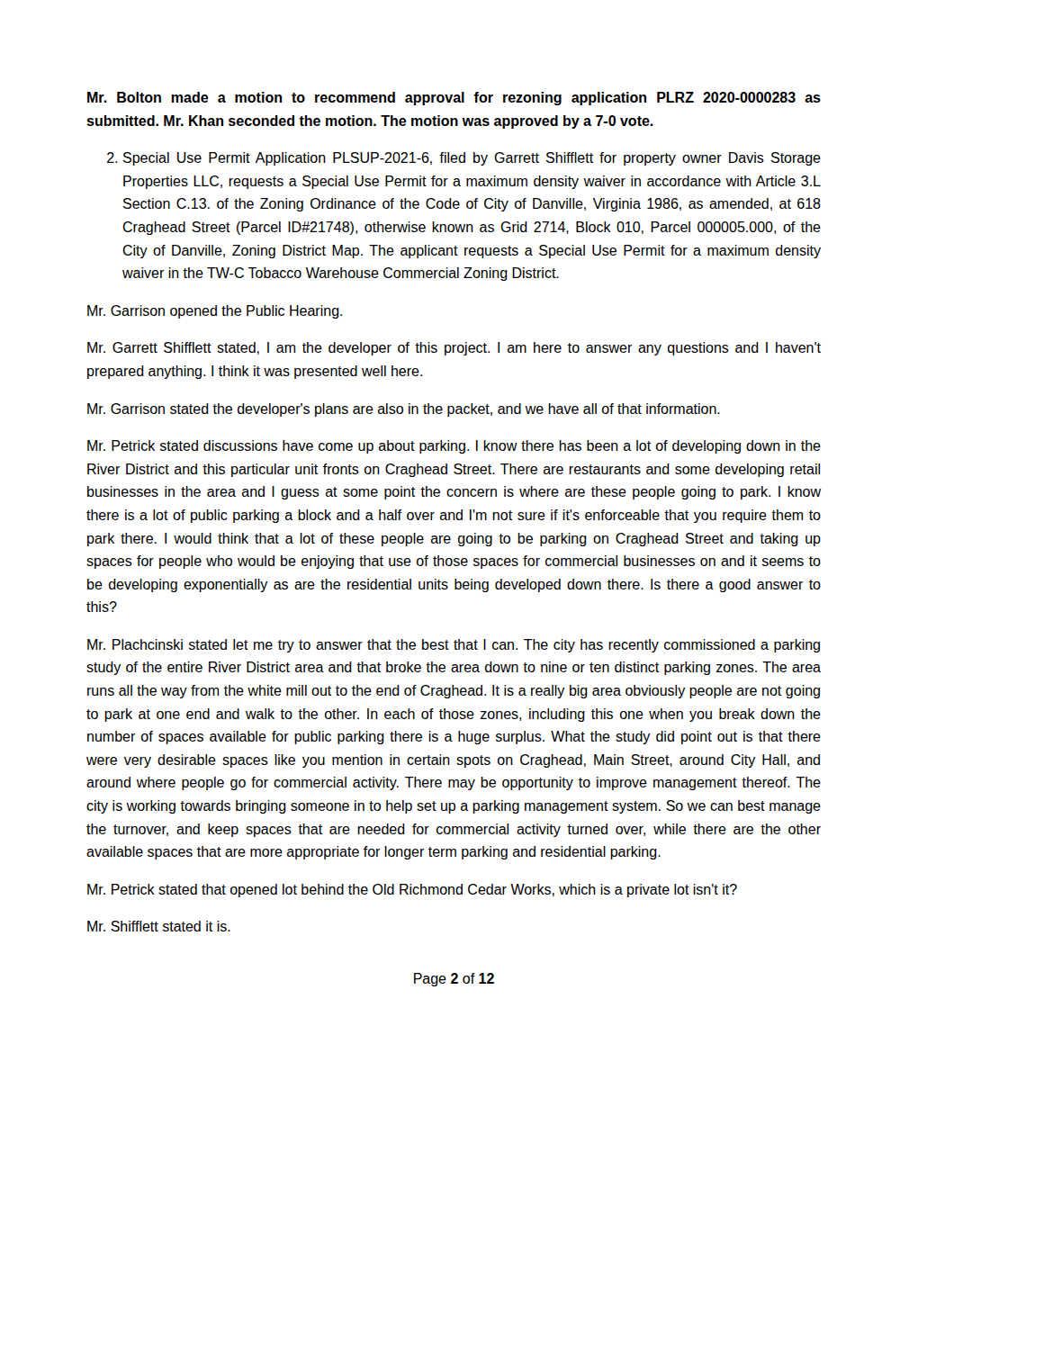Mr. Bolton made a motion to recommend approval for rezoning application PLRZ 2020-0000283 as submitted. Mr. Khan seconded the motion. The motion was approved by a 7-0 vote.
Special Use Permit Application PLSUP-2021-6, filed by Garrett Shifflett for property owner Davis Storage Properties LLC, requests a Special Use Permit for a maximum density waiver in accordance with Article 3.L Section C.13. of the Zoning Ordinance of the Code of City of Danville, Virginia 1986, as amended, at 618 Craghead Street (Parcel ID#21748), otherwise known as Grid 2714, Block 010, Parcel 000005.000, of the City of Danville, Zoning District Map. The applicant requests a Special Use Permit for a maximum density waiver in the TW-C Tobacco Warehouse Commercial Zoning District.
Mr. Garrison opened the Public Hearing.
Mr. Garrett Shifflett stated, I am the developer of this project. I am here to answer any questions and I haven't prepared anything. I think it was presented well here.
Mr. Garrison stated the developer's plans are also in the packet, and we have all of that information.
Mr. Petrick stated discussions have come up about parking. I know there has been a lot of developing down in the River District and this particular unit fronts on Craghead Street. There are restaurants and some developing retail businesses in the area and I guess at some point the concern is where are these people going to park. I know there is a lot of public parking a block and a half over and I'm not sure if it's enforceable that you require them to park there. I would think that a lot of these people are going to be parking on Craghead Street and taking up spaces for people who would be enjoying that use of those spaces for commercial businesses on and it seems to be developing exponentially as are the residential units being developed down there. Is there a good answer to this?
Mr. Plachcinski stated let me try to answer that the best that I can. The city has recently commissioned a parking study of the entire River District area and that broke the area down to nine or ten distinct parking zones. The area runs all the way from the white mill out to the end of Craghead. It is a really big area obviously people are not going to park at one end and walk to the other. In each of those zones, including this one when you break down the number of spaces available for public parking there is a huge surplus. What the study did point out is that there were very desirable spaces like you mention in certain spots on Craghead, Main Street, around City Hall, and around where people go for commercial activity. There may be opportunity to improve management thereof. The city is working towards bringing someone in to help set up a parking management system. So we can best manage the turnover, and keep spaces that are needed for commercial activity turned over, while there are the other available spaces that are more appropriate for longer term parking and residential parking.
Mr. Petrick stated that opened lot behind the Old Richmond Cedar Works, which is a private lot isn't it?
Mr. Shifflett stated it is.
Page 2 of 12